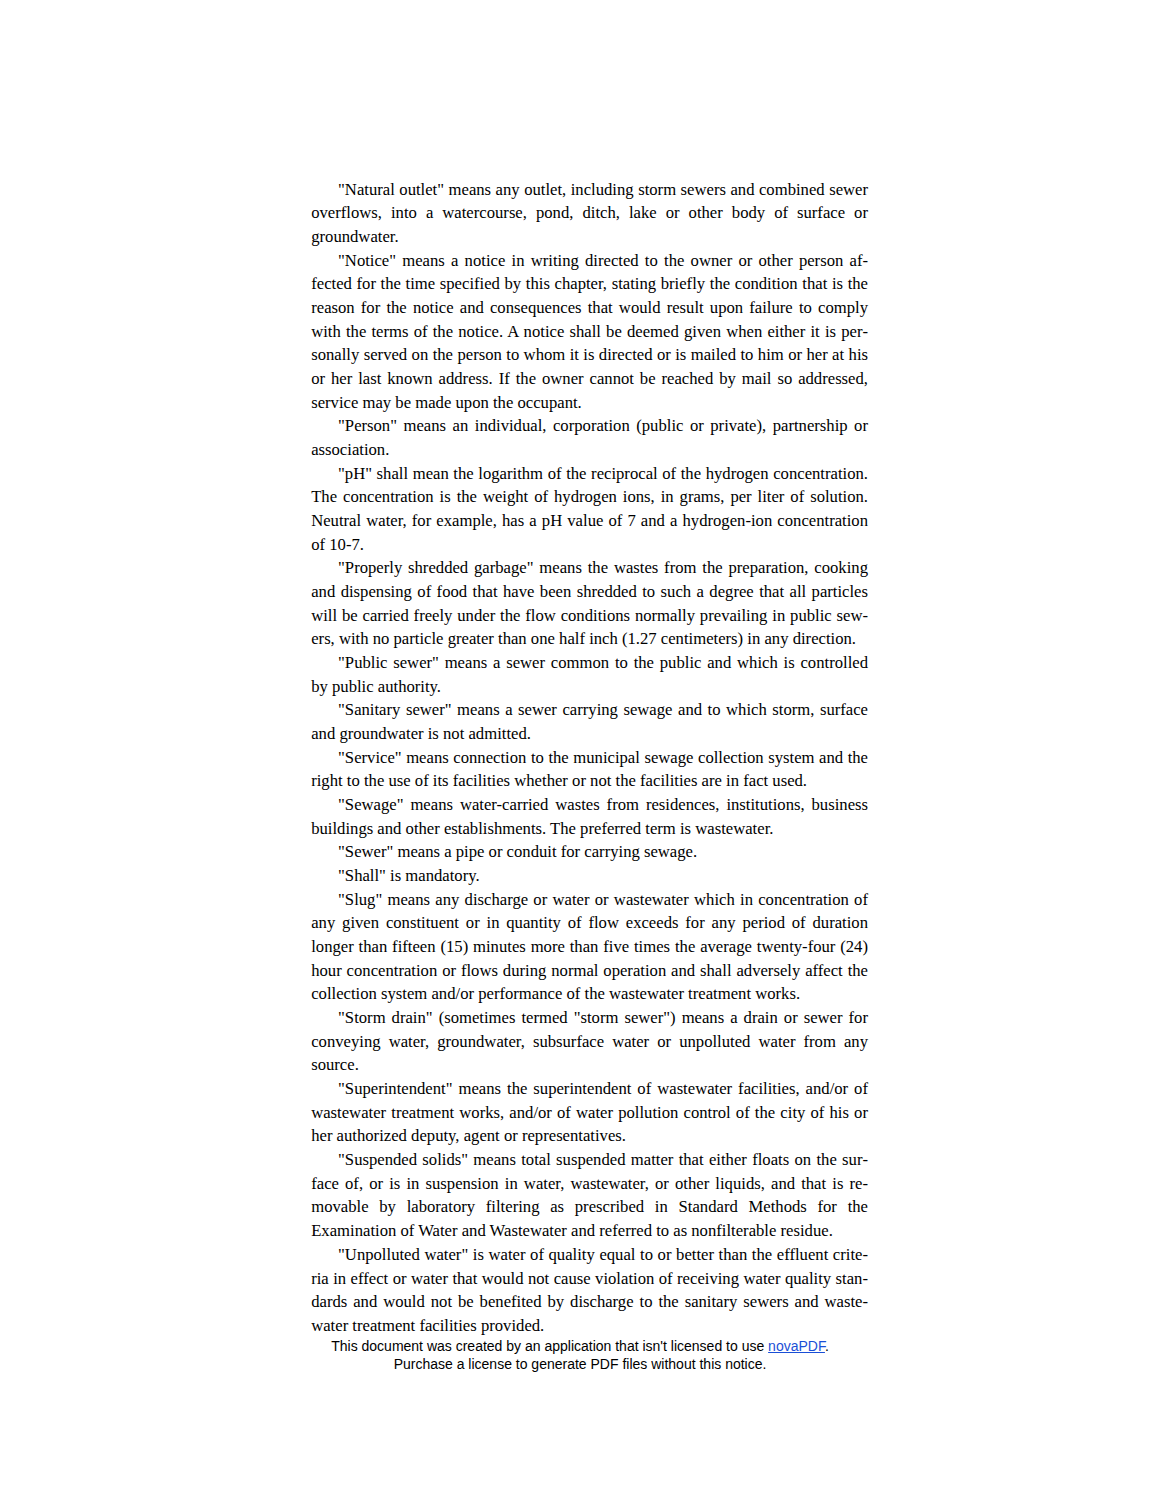"Natural outlet" means any outlet, including storm sewers and combined sewer overflows, into a watercourse, pond, ditch, lake or other body of surface or groundwater.
"Notice" means a notice in writing directed to the owner or other person affected for the time specified by this chapter, stating briefly the condition that is the reason for the notice and consequences that would result upon failure to comply with the terms of the notice. A notice shall be deemed given when either it is personally served on the person to whom it is directed or is mailed to him or her at his or her last known address. If the owner cannot be reached by mail so addressed, service may be made upon the occupant.
"Person" means an individual, corporation (public or private), partnership or association.
"pH" shall mean the logarithm of the reciprocal of the hydrogen concentration. The concentration is the weight of hydrogen ions, in grams, per liter of solution. Neutral water, for example, has a pH value of 7 and a hydrogen-ion concentration of 10-7.
"Properly shredded garbage" means the wastes from the preparation, cooking and dispensing of food that have been shredded to such a degree that all particles will be carried freely under the flow conditions normally prevailing in public sewers, with no particle greater than one half inch (1.27 centimeters) in any direction.
"Public sewer" means a sewer common to the public and which is controlled by public authority.
"Sanitary sewer" means a sewer carrying sewage and to which storm, surface and groundwater is not admitted.
"Service" means connection to the municipal sewage collection system and the right to the use of its facilities whether or not the facilities are in fact used.
"Sewage" means water-carried wastes from residences, institutions, business buildings and other establishments. The preferred term is wastewater.
"Sewer" means a pipe or conduit for carrying sewage.
"Shall" is mandatory.
"Slug" means any discharge or water or wastewater which in concentration of any given constituent or in quantity of flow exceeds for any period of duration longer than fifteen (15) minutes more than five times the average twenty-four (24) hour concentration or flows during normal operation and shall adversely affect the collection system and/or performance of the wastewater treatment works.
"Storm drain" (sometimes termed "storm sewer") means a drain or sewer for conveying water, groundwater, subsurface water or unpolluted water from any source.
"Superintendent" means the superintendent of wastewater facilities, and/or of wastewater treatment works, and/or of water pollution control of the city of his or her authorized deputy, agent or representatives.
"Suspended solids" means total suspended matter that either floats on the surface of, or is in suspension in water, wastewater, or other liquids, and that is removable by laboratory filtering as prescribed in Standard Methods for the Examination of Water and Wastewater and referred to as nonfilterable residue.
"Unpolluted water" is water of quality equal to or better than the effluent criteria in effect or water that would not cause violation of receiving water quality standards and would not be benefited by discharge to the sanitary sewers and wastewater treatment facilities provided.
This document was created by an application that isn't licensed to use novaPDF.
Purchase a license to generate PDF files without this notice.